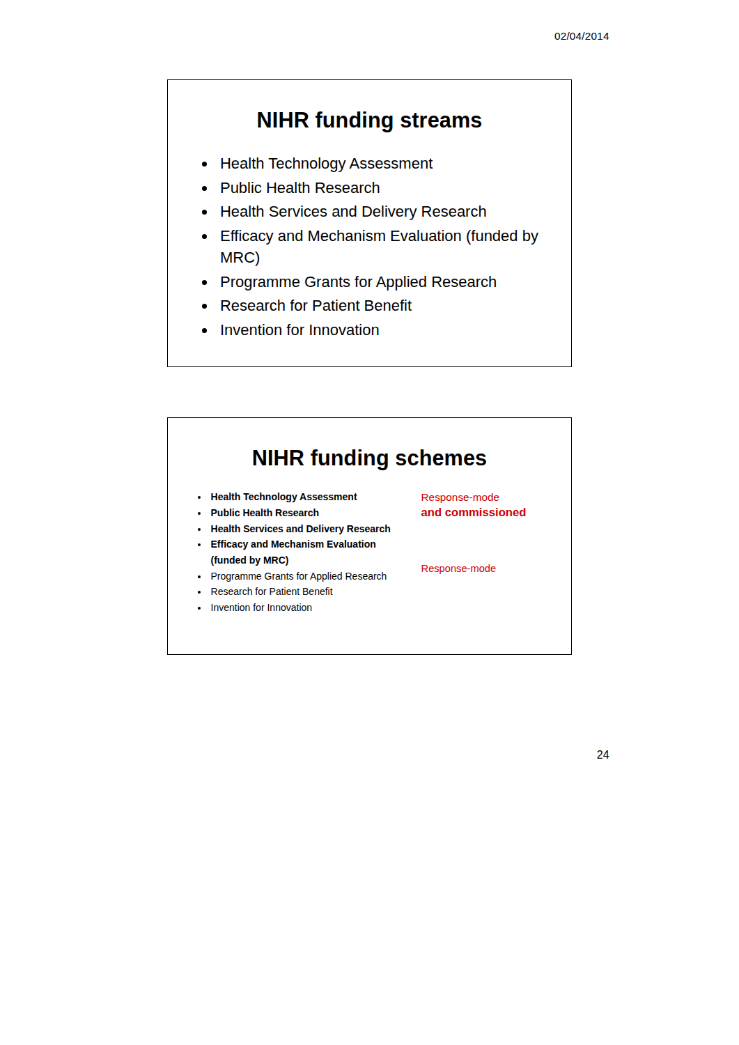02/04/2014
NIHR funding streams
Health Technology Assessment
Public Health Research
Health Services and Delivery Research
Efficacy and Mechanism Evaluation (funded by MRC)
Programme Grants for Applied Research
Research for Patient Benefit
Invention for Innovation
NIHR funding schemes
Health Technology Assessment
Public Health Research
Health Services and Delivery Research
Efficacy and Mechanism Evaluation (funded by MRC)
Programme Grants for Applied Research
Research for Patient Benefit
Invention for Innovation
Response-mode
and commissioned
Response-mode
24